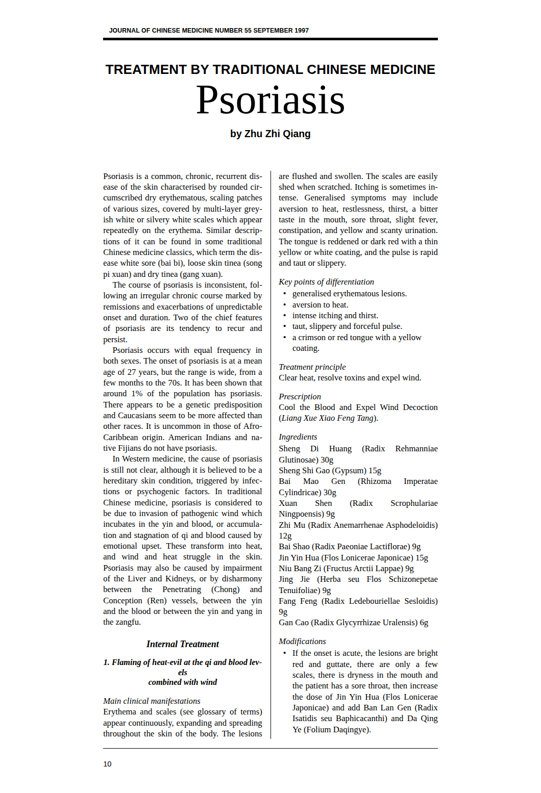JOURNAL OF CHINESE MEDICINE NUMBER 55 SEPTEMBER 1997
TREATMENT BY TRADITIONAL CHINESE MEDICINE
Psoriasis
by Zhu Zhi Qiang
Psoriasis is a common, chronic, recurrent disease of the skin characterised by rounded circumscribed dry erythematous, scaling patches of various sizes, covered by multi-layer greyish white or silvery white scales which appear repeatedly on the erythema. Similar descriptions of it can be found in some traditional Chinese medicine classics, which term the disease white sore (bai bi), loose skin tinea (song pi xuan) and dry tinea (gang xuan).
The course of psoriasis is inconsistent, following an irregular chronic course marked by remissions and exacerbations of unpredictable onset and duration. Two of the chief features of psoriasis are its tendency to recur and persist.
Psoriasis occurs with equal frequency in both sexes. The onset of psoriasis is at a mean age of 27 years, but the range is wide, from a few months to the 70s. It has been shown that around 1% of the population has psoriasis. There appears to be a genetic predisposition and Caucasians seem to be more affected than other races. It is uncommon in those of Afro-Caribbean origin. American Indians and native Fijians do not have psoriasis.
In Western medicine, the cause of psoriasis is still not clear, although it is believed to be a hereditary skin condition, triggered by infections or psychogenic factors. In traditional Chinese medicine, psoriasis is considered to be due to invasion of pathogenic wind which incubates in the yin and blood, or accumulation and stagnation of qi and blood caused by emotional upset. These transform into heat, and wind and heat struggle in the skin. Psoriasis may also be caused by impairment of the Liver and Kidneys, or by disharmony between the Penetrating (Chong) and Conception (Ren) vessels, between the yin and the blood or between the yin and yang in the zangfu.
Internal Treatment
1. Flaming of heat-evil at the qi and blood levels
combined with wind
Main clinical manifestations
Erythema and scales (see glossary of terms) appear continuously, expanding and spreading throughout the skin of the body. The lesions are flushed and swollen. The scales are easily shed when scratched. Itching is sometimes intense. Generalised symptoms may include aversion to heat, restlessness, thirst, a bitter taste in the mouth, sore throat, slight fever, constipation, and yellow and scanty urination. The tongue is reddened or dark red with a thin yellow or white coating, and the pulse is rapid and taut or slippery.
Key points of differentiation
generalised erythematous lesions.
aversion to heat.
intense itching and thirst.
taut, slippery and forceful pulse.
a crimson or red tongue with a yellow coating.
Treatment principle
Clear heat, resolve toxins and expel wind.
Prescription
Cool the Blood and Expel Wind Decoction (Liang Xue Xiao Feng Tang).
Ingredients
Sheng Di Huang (Radix Rehmanniae Glutinosae) 30g
Sheng Shi Gao (Gypsum) 15g
Bai Mao Gen (Rhizoma Imperatae Cylindricae) 30g
Xuan Shen (Radix Scrophulariae Ningpoensis) 9g
Zhi Mu (Radix Anemarrhenae Asphodeloidis) 12g
Bai Shao (Radix Paeoniae Lactiflorae) 9g
Jin Yin Hua (Flos Lonicerae Japonicae) 15g
Niu Bang Zi (Fructus Arctii Lappae) 9g
Jing Jie (Herba seu Flos Schizonepetae Tenuifoliae) 9g
Fang Feng (Radix Ledebouriellae Sesloidis) 9g
Gan Cao (Radix Glycyrrhizae Uralensis) 6g
Modifications
If the onset is acute, the lesions are bright red and guttate, there are only a few scales, there is dryness in the mouth and the patient has a sore throat, then increase the dose of Jin Yin Hua (Flos Lonicerae Japonicae) and add Ban Lan Gen (Radix Isatidis seu Baphicacanthi) and Da Qing Ye (Folium Daqingye).
10